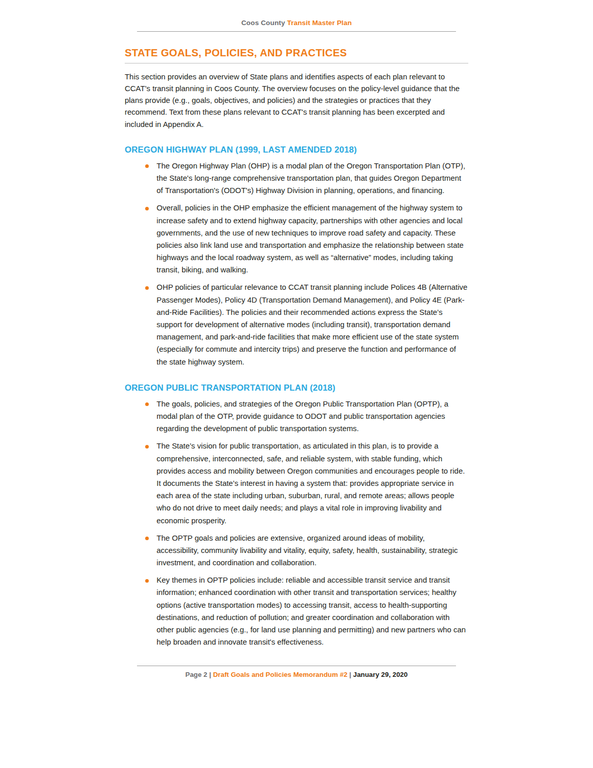Coos County Transit Master Plan
State Goals, Policies, and Practices
This section provides an overview of State plans and identifies aspects of each plan relevant to CCAT’s transit planning in Coos County. The overview focuses on the policy-level guidance that the plans provide (e.g., goals, objectives, and policies) and the strategies or practices that they recommend. Text from these plans relevant to CCAT's transit planning has been excerpted and included in Appendix A.
Oregon Highway Plan (1999, last amended 2018)
The Oregon Highway Plan (OHP) is a modal plan of the Oregon Transportation Plan (OTP), the State's long-range comprehensive transportation plan, that guides Oregon Department of Transportation's (ODOT's) Highway Division in planning, operations, and financing.
Overall, policies in the OHP emphasize the efficient management of the highway system to increase safety and to extend highway capacity, partnerships with other agencies and local governments, and the use of new techniques to improve road safety and capacity. These policies also link land use and transportation and emphasize the relationship between state highways and the local roadway system, as well as “alternative” modes, including taking transit, biking, and walking.
OHP policies of particular relevance to CCAT transit planning include Polices 4B (Alternative Passenger Modes), Policy 4D (Transportation Demand Management), and Policy 4E (Park-and-Ride Facilities). The policies and their recommended actions express the State’s support for development of alternative modes (including transit), transportation demand management, and park-and-ride facilities that make more efficient use of the state system (especially for commute and intercity trips) and preserve the function and performance of the state highway system.
Oregon Public Transportation Plan (2018)
The goals, policies, and strategies of the Oregon Public Transportation Plan (OPTP), a modal plan of the OTP, provide guidance to ODOT and public transportation agencies regarding the development of public transportation systems.
The State’s vision for public transportation, as articulated in this plan, is to provide a comprehensive, interconnected, safe, and reliable system, with stable funding, which provides access and mobility between Oregon communities and encourages people to ride. It documents the State’s interest in having a system that: provides appropriate service in each area of the state including urban, suburban, rural, and remote areas; allows people who do not drive to meet daily needs; and plays a vital role in improving livability and economic prosperity.
The OPTP goals and policies are extensive, organized around ideas of mobility, accessibility, community livability and vitality, equity, safety, health, sustainability, strategic investment, and coordination and collaboration.
Key themes in OPTP policies include: reliable and accessible transit service and transit information; enhanced coordination with other transit and transportation services; healthy options (active transportation modes) to accessing transit, access to health-supporting destinations, and reduction of pollution; and greater coordination and collaboration with other public agencies (e.g., for land use planning and permitting) and new partners who can help broaden and innovate transit's effectiveness.
Page 2 | Draft Goals and Policies Memorandum #2 | January 29, 2020